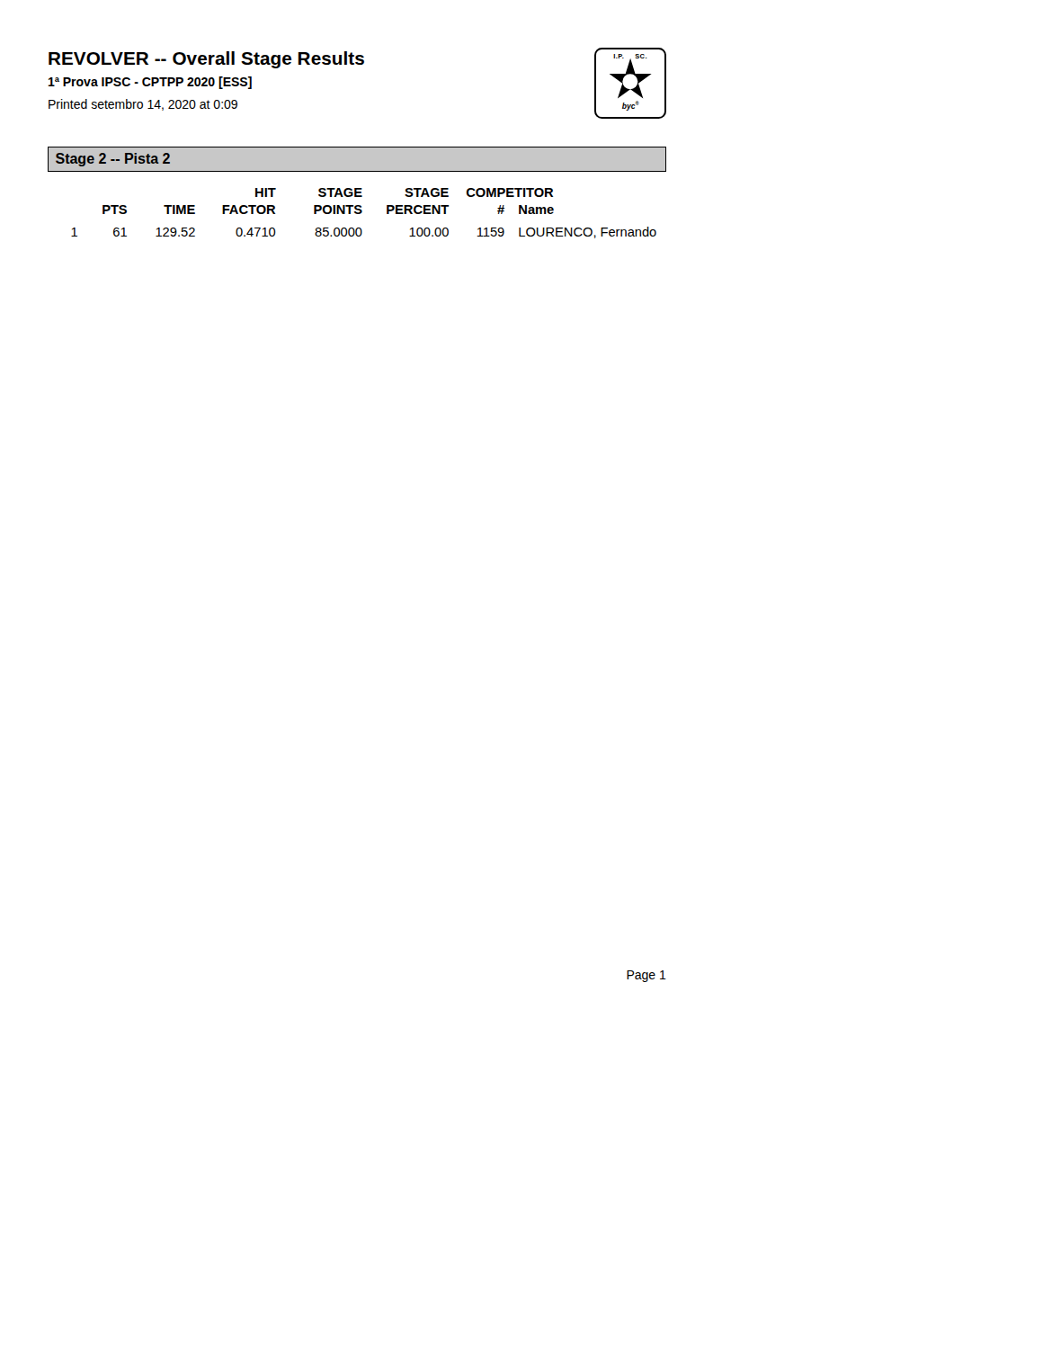REVOLVER -- Overall Stage Results
1ª Prova IPSC - CPTPP 2020 [ESS]
Printed setembro 14, 2020 at 0:09
I.P. SC.
byc®
Stage 2 -- Pista 2
| | | | HIT | STAGE | STAGE | COMPETITOR |
| --- | --- | --- | --- | --- | --- | --- |
| | PTS | TIME | FACTOR | POINTS | PERCENT | # | Name |
| 1 | 61 | 129.52 | 0.4710 | 85.0000 | 100.00 | 1159 | LOURENCO, Fernando |
Page 1